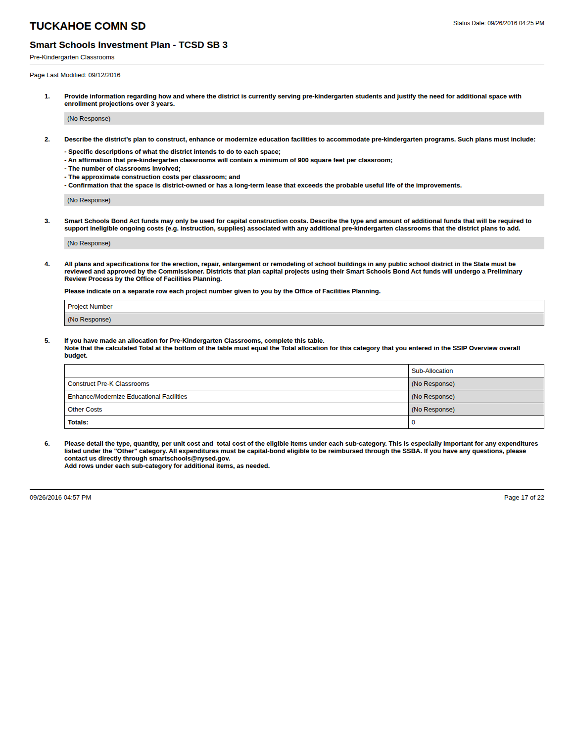TUCKAHOE COMN SD
Status Date: 09/26/2016 04:25 PM
Smart Schools Investment Plan - TCSD SB 3
Pre-Kindergarten Classrooms
Page Last Modified: 09/12/2016
Provide information regarding how and where the district is currently serving pre-kindergarten students and justify the need for additional space with enrollment projections over 3 years.
(No Response)
Describe the district’s plan to construct, enhance or modernize education facilities to accommodate pre-kindergarten programs. Such plans must include:
- Specific descriptions of what the district intends to do to each space;
- An affirmation that pre-kindergarten classrooms will contain a minimum of 900 square feet per classroom;
- The number of classrooms involved;
- The approximate construction costs per classroom; and
- Confirmation that the space is district-owned or has a long-term lease that exceeds the probable useful life of the improvements.
(No Response)
Smart Schools Bond Act funds may only be used for capital construction costs. Describe the type and amount of additional funds that will be required to support ineligible ongoing costs (e.g. instruction, supplies) associated with any additional pre-kindergarten classrooms that the district plans to add.
(No Response)
All plans and specifications for the erection, repair, enlargement or remodeling of school buildings in any public school district in the State must be reviewed and approved by the Commissioner. Districts that plan capital projects using their Smart Schools Bond Act funds will undergo a Preliminary Review Process by the Office of Facilities Planning.
Please indicate on a separate row each project number given to you by the Office of Facilities Planning.
| Project Number |
| --- |
| (No Response) |
If you have made an allocation for Pre-Kindergarten Classrooms, complete this table.
Note that the calculated Total at the bottom of the table must equal the Total allocation for this category that you entered in the SSIP Overview overall budget.
| | Sub-Allocation |
| --- | --- |
| Construct Pre-K Classrooms | (No Response) |
| Enhance/Modernize Educational Facilities | (No Response) |
| Other Costs | (No Response) |
| Totals: | 0 |
Please detail the type, quantity, per unit cost and total cost of the eligible items under each sub-category. This is especially important for any expenditures listed under the "Other" category. All expenditures must be capital-bond eligible to be reimbursed through the SSBA. If you have any questions, please contact us directly through smartschools@nysed.gov.
Add rows under each sub-category for additional items, as needed.
09/26/2016 04:57 PM Page 17 of 22